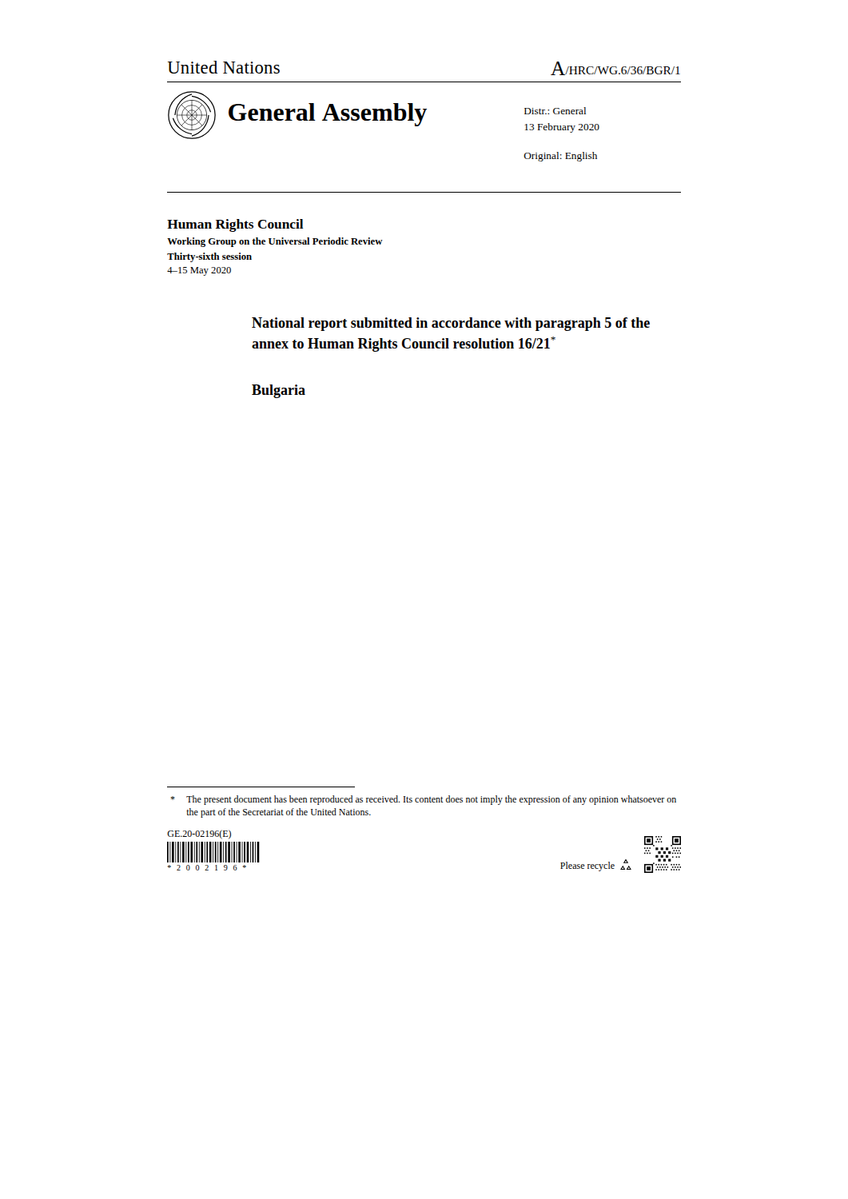United Nations
A/HRC/WG.6/36/BGR/1
General Assembly
Distr.: General
13 February 2020
Original: English
Human Rights Council
Working Group on the Universal Periodic Review
Thirty-sixth session
4–15 May 2020
National report submitted in accordance with paragraph 5 of the annex to Human Rights Council resolution 16/21*
Bulgaria
*
The present document has been reproduced as received. Its content does not imply the expression of any opinion whatsoever on the part of the Secretariat of the United Nations.
GE.20-02196(E)
* 2 0 0 2 1 9 6 *
Please recycle